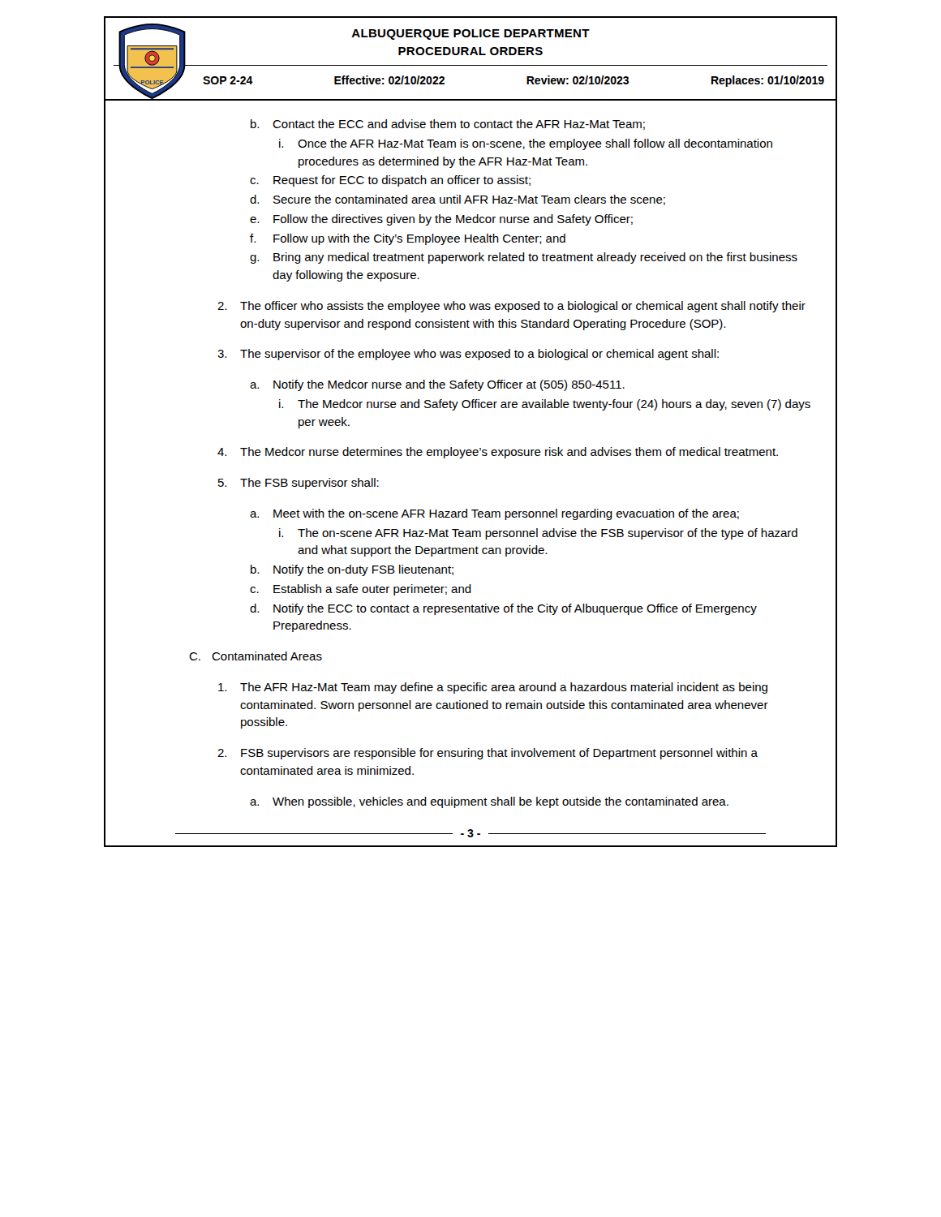ALBUQUERQUE POLICE
ALBUQUERQUE POLICE DEPARTMENT
PROCEDURAL ORDERS
SOP 2-24 Effective: 02/10/2022 Review: 02/10/2023 Replaces: 01/10/2019
b.
Contact the ECC and advise them to contact the AFR Haz-Mat Team;
i.
Once the AFR Haz-Mat Team is on-scene, the employee shall follow all decontamination procedures as determined by the AFR Haz-Mat Team.
c.
Request for ECC to dispatch an officer to assist;
d.
Secure the contaminated area until AFR Haz-Mat Team clears the scene;
e.
Follow the directives given by the Medcor nurse and Safety Officer;
f.
Follow up with the City’s Employee Health Center; and
g.
Bring any medical treatment paperwork related to treatment already received on the first business day following the exposure.
2.
The officer who assists the employee who was exposed to a biological or chemical agent shall notify their on-duty supervisor and respond consistent with this Standard Operating Procedure (SOP).
3.
The supervisor of the employee who was exposed to a biological or chemical agent shall:
a.
Notify the Medcor nurse and the Safety Officer at (505) 850-4511.
i.
The Medcor nurse and Safety Officer are available twenty-four (24) hours a day, seven (7) days per week.
4.
The Medcor nurse determines the employee’s exposure risk and advises them of medical treatment.
5.
The FSB supervisor shall:
a.
Meet with the on-scene AFR Hazard Team personnel regarding evacuation of the area;
i.
The on-scene AFR Haz-Mat Team personnel advise the FSB supervisor of the type of hazard and what support the Department can provide.
b.
Notify the on-duty FSB lieutenant;
c.
Establish a safe outer perimeter; and
d.
Notify the ECC to contact a representative of the City of Albuquerque Office of Emergency Preparedness.
C.
Contaminated Areas
1.
The AFR Haz-Mat Team may define a specific area around a hazardous material incident as being contaminated. Sworn personnel are cautioned to remain outside this contaminated area whenever possible.
2.
FSB supervisors are responsible for ensuring that involvement of Department personnel within a contaminated area is minimized.
a.
When possible, vehicles and equipment shall be kept outside the contaminated area.
- 3 -